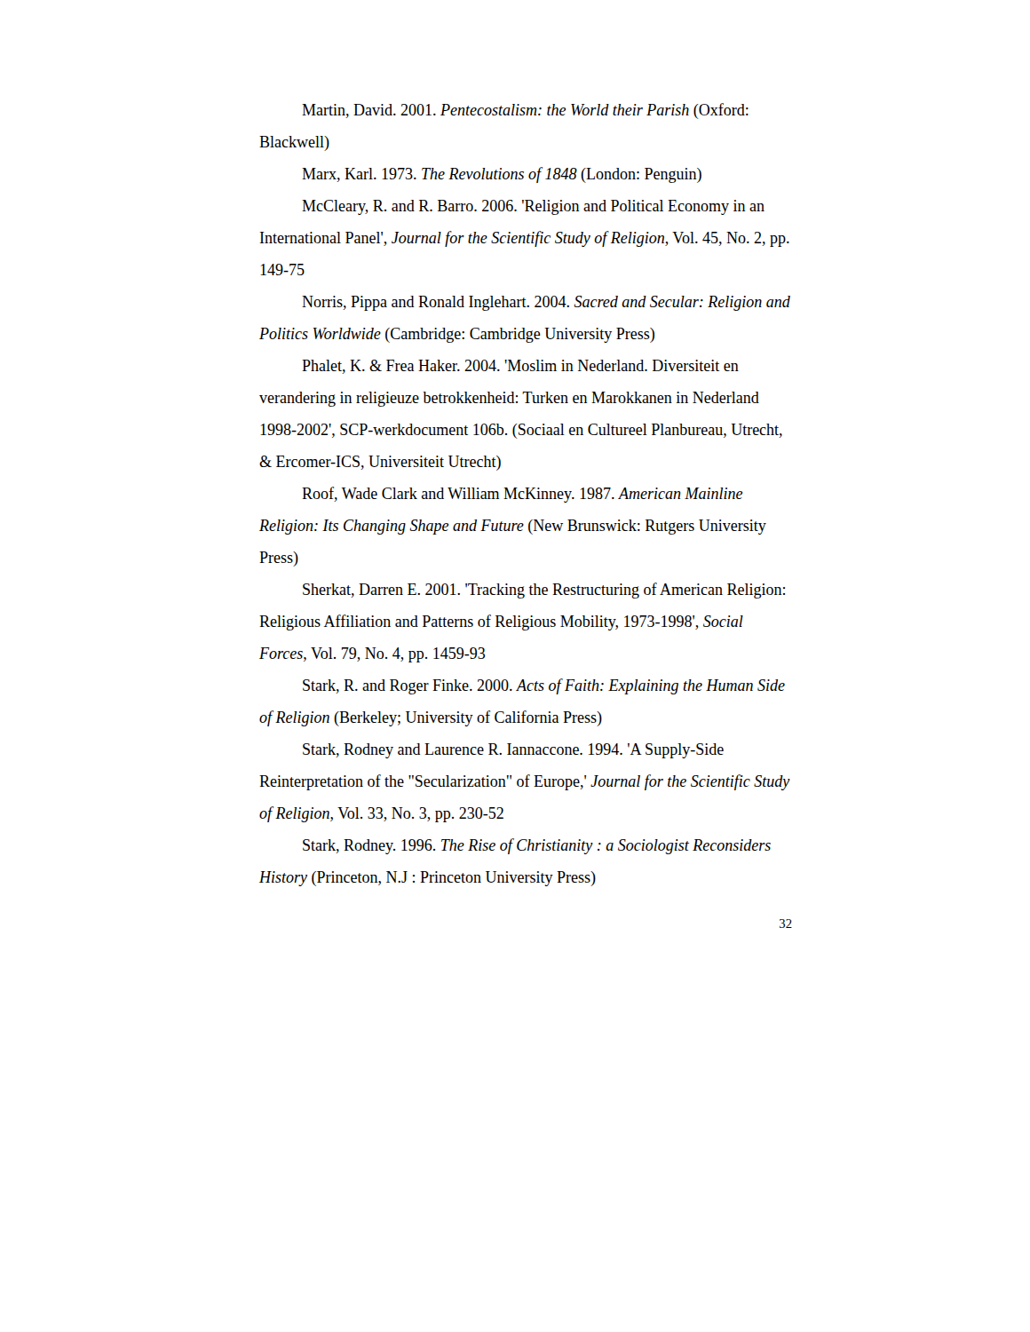Martin, David. 2001. Pentecostalism: the World their Parish (Oxford: Blackwell)
Marx, Karl. 1973. The Revolutions of 1848 (London: Penguin)
McCleary, R. and R. Barro. 2006. 'Religion and Political Economy in an International Panel', Journal for the Scientific Study of Religion, Vol. 45, No. 2, pp. 149-75
Norris, Pippa and Ronald Inglehart. 2004. Sacred and Secular: Religion and Politics Worldwide (Cambridge: Cambridge University Press)
Phalet, K. & Frea Haker. 2004. 'Moslim in Nederland. Diversiteit en verandering in religieuze betrokkenheid: Turken en Marokkanen in Nederland 1998-2002', SCP-werkdocument 106b. (Sociaal en Cultureel Planbureau, Utrecht, & Ercomer-ICS, Universiteit Utrecht)
Roof, Wade Clark and William McKinney. 1987. American Mainline Religion: Its Changing Shape and Future (New Brunswick: Rutgers University Press)
Sherkat, Darren E. 2001. 'Tracking the Restructuring of American Religion: Religious Affiliation and Patterns of Religious Mobility, 1973-1998', Social Forces, Vol. 79, No. 4, pp. 1459-93
Stark, R. and Roger Finke. 2000. Acts of Faith: Explaining the Human Side of Religion (Berkeley; University of California Press)
Stark, Rodney and Laurence R. Iannaccone. 1994. 'A Supply-Side Reinterpretation of the "Secularization" of Europe,' Journal for the Scientific Study of Religion, Vol. 33, No. 3, pp. 230-52
Stark, Rodney. 1996. The Rise of Christianity : a Sociologist Reconsiders History (Princeton, N.J : Princeton University Press)
32